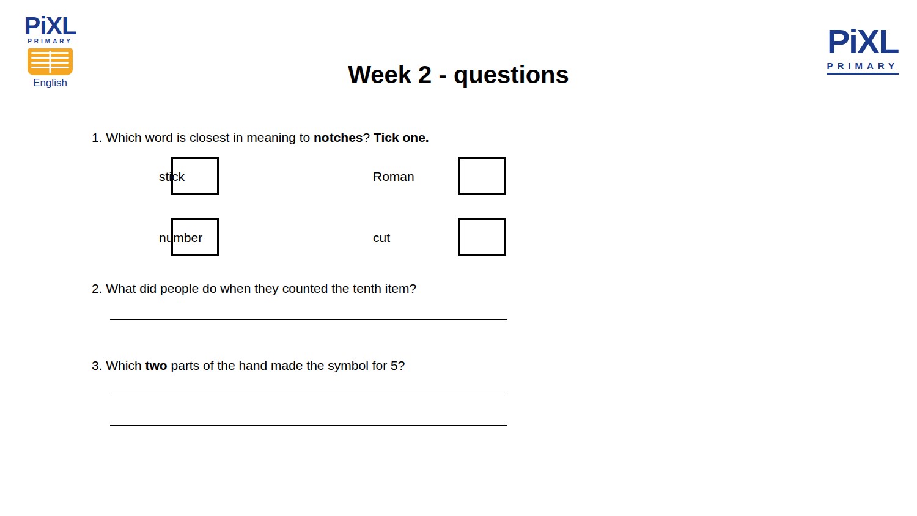Pi XL
PRIMARY
English
Pi XL
PRIMARY
Week 2 - questions
1. Which word is closest in meaning to notches? Tick one.
stick
Roman
number
cut
2. What did people do when they counted the tenth item?
3. Which two parts of the hand made the symbol for 5?